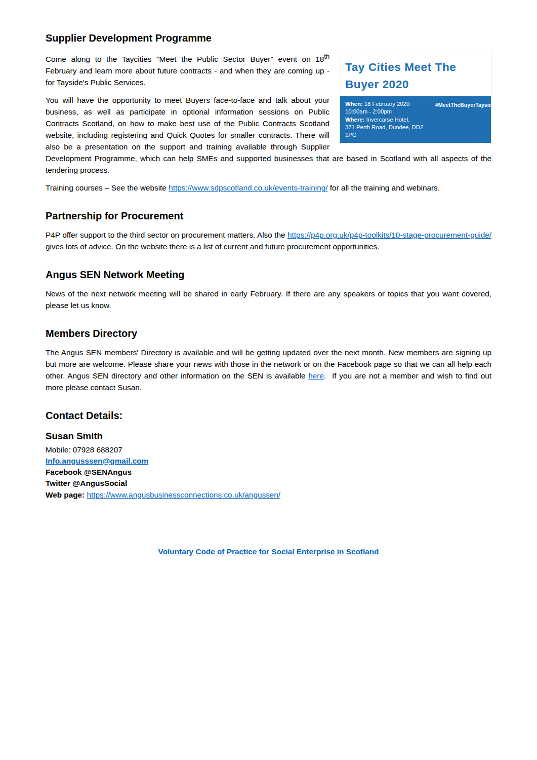Supplier Development Programme
Tay Cities Meet The Buyer 2020
When: 18 February 2020
10:00am - 2:00pm
Where: Invercarse Hotel,
371 Perth Road, Dundee, DD2 1PG
#MeetTheBuyerTayside
Come along to the Taycities "Meet the Public Sector Buyer" event on 18th February and learn more about future contracts - and when they are coming up - for Tayside's Public Services.
You will have the opportunity to meet Buyers face-to-face and talk about your business, as well as participate in optional information sessions on Public Contracts Scotland, on how to make best use of the Public Contracts Scotland website, including registering and Quick Quotes for smaller contracts. There will also be a presentation on the support and training available through Supplier Development Programme, which can help SMEs and supported businesses that are based in Scotland with all aspects of the tendering process.
Training courses – See the website https://www.sdpscotland.co.uk/events-training/ for all the training and webinars.
Partnership for Procurement
P4P offer support to the third sector on procurement matters. Also the https://p4p.org.uk/p4p-toolkits/10-stage-procurement-guide/ gives lots of advice. On the website there is a list of current and future procurement opportunities.
Angus SEN Network Meeting
News of the next network meeting will be shared in early February. If there are any speakers or topics that you want covered, please let us know.
Members Directory
The Angus SEN members' Directory is available and will be getting updated over the next month. New members are signing up but more are welcome. Please share your news with those in the network or on the Facebook page so that we can all help each other. Angus SEN directory and other information on the SEN is available here. If you are not a member and wish to find out more please contact Susan.
Contact Details:
Susan Smith
Mobile: 07928 688207
Info.angusssen@gmail.com
Facebook @SENAngus
Twitter @AngusSocial
Web page: https://www.angusbusinessconnections.co.uk/angussen/
Voluntary Code of Practice for Social Enterprise in Scotland